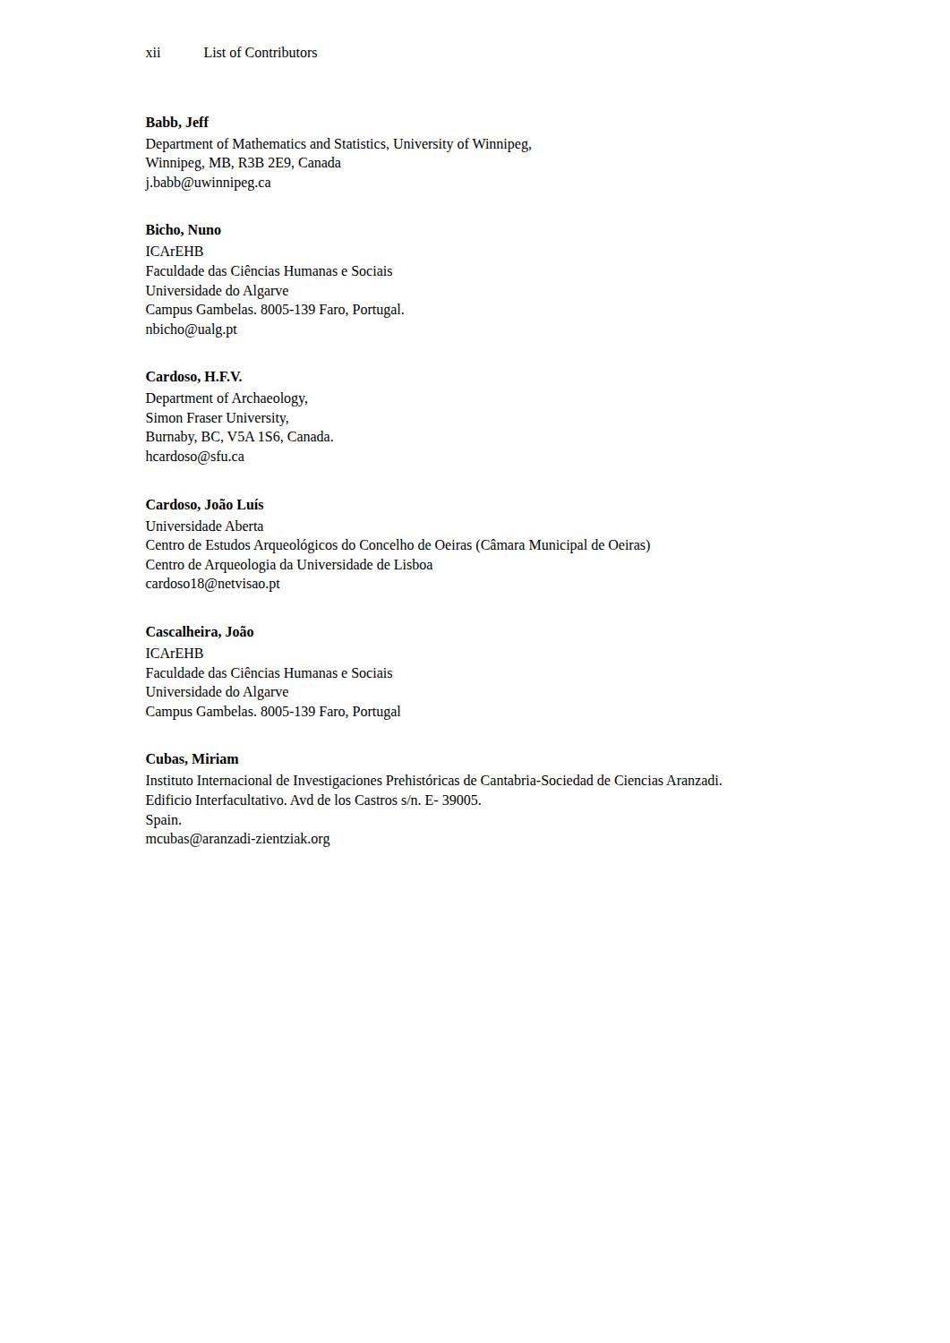xii List of Contributors
Babb, Jeff
Department of Mathematics and Statistics, University of Winnipeg, Winnipeg, MB, R3B 2E9, Canada j.babb@uwinnipeg.ca
Bicho, Nuno
ICArEHB Faculdade das Ciências Humanas e Sociais Universidade do Algarve Campus Gambelas. 8005-139 Faro, Portugal. nbicho@ualg.pt
Cardoso, H.F.V.
Department of Archaeology, Simon Fraser University, Burnaby, BC, V5A 1S6, Canada. hcardoso@sfu.ca
Cardoso, João Luís
Universidade Aberta Centro de Estudos Arqueológicos do Concelho de Oeiras (Câmara Municipal de Oeiras) Centro de Arqueologia da Universidade de Lisboa cardoso18@netvisao.pt
Cascalheira, João
ICArEHB Faculdade das Ciências Humanas e Sociais Universidade do Algarve Campus Gambelas. 8005-139 Faro, Portugal
Cubas, Miriam
Instituto Internacional de Investigaciones Prehistóricas de Cantabria-Sociedad de Ciencias Aranzadi. Edificio Interfacultativo. Avd de los Castros s/n. E- 39005. Spain. mcubas@aranzadi-zientziak.org